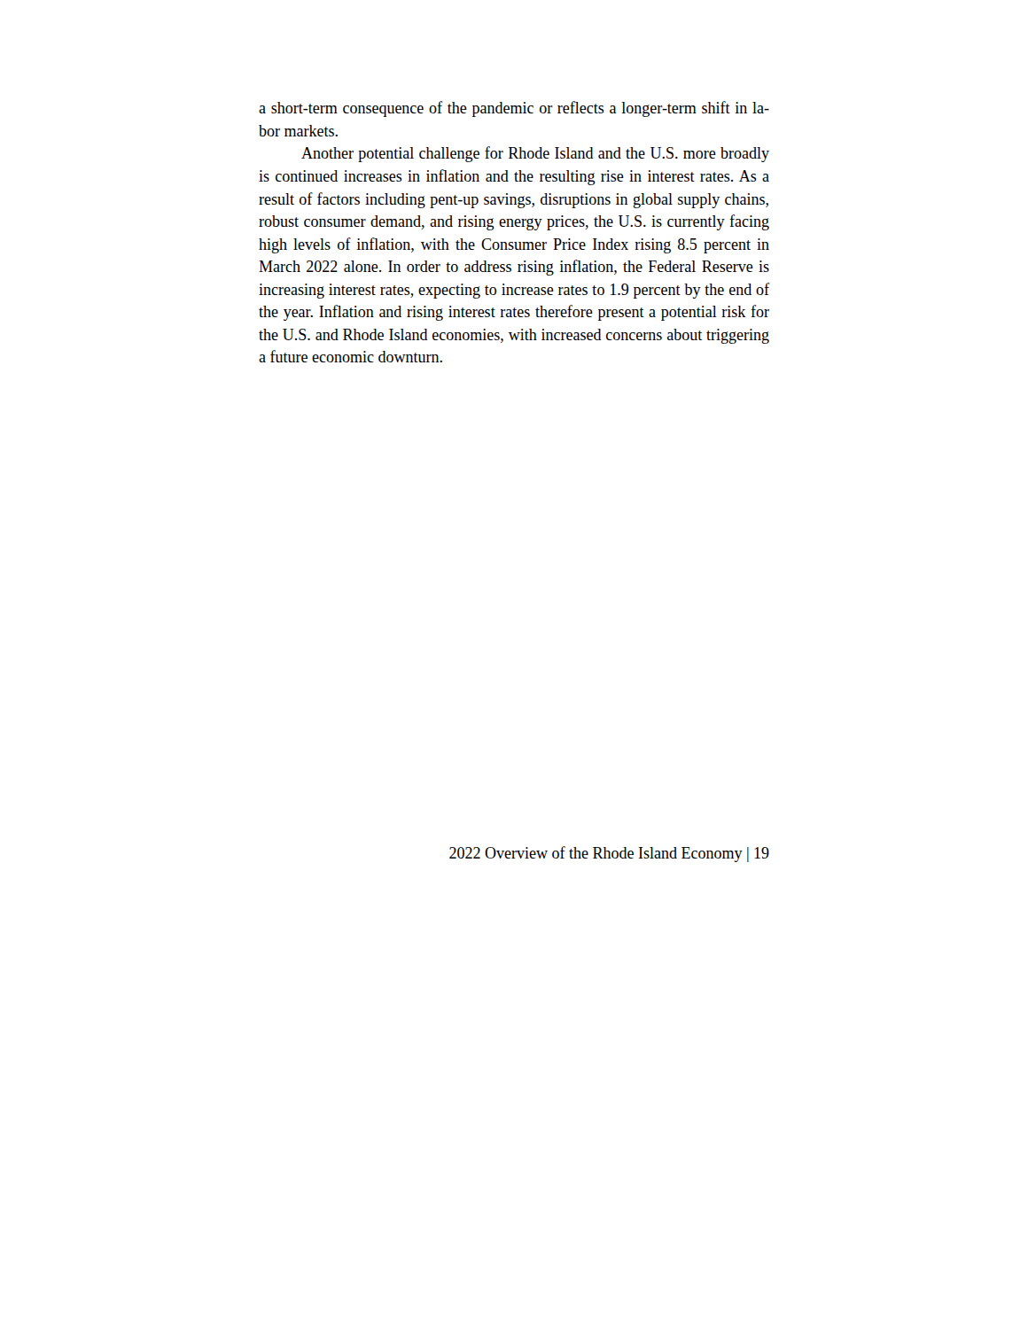a short-term consequence of the pandemic or reflects a longer-term shift in labor markets.
Another potential challenge for Rhode Island and the U.S. more broadly is continued increases in inflation and the resulting rise in interest rates. As a result of factors including pent-up savings, disruptions in global supply chains, robust consumer demand, and rising energy prices, the U.S. is currently facing high levels of inflation, with the Consumer Price Index rising 8.5 percent in March 2022 alone. In order to address rising inflation, the Federal Reserve is increasing interest rates, expecting to increase rates to 1.9 percent by the end of the year. Inflation and rising interest rates therefore present a potential risk for the U.S. and Rhode Island economies, with increased concerns about triggering a future economic downturn.
2022 Overview of the Rhode Island Economy | 19